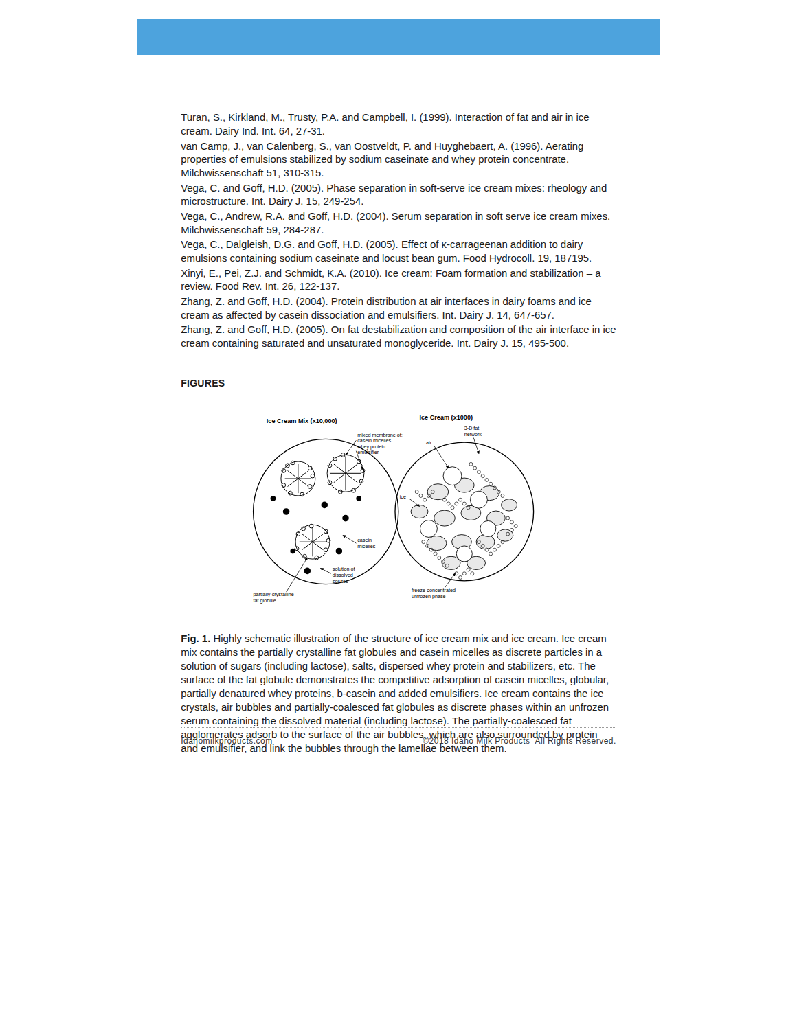Turan, S., Kirkland, M., Trusty, P.A. and Campbell, I. (1999). Interaction of fat and air in ice cream. Dairy Ind. Int. 64, 27-31.
van Camp, J., van Calenberg, S., van Oostveldt, P. and Huyghebaert, A. (1996). Aerating properties of emulsions stabilized by sodium caseinate and whey protein concentrate. Milchwissenschaft 51, 310-315.
Vega, C. and Goff, H.D. (2005). Phase separation in soft-serve ice cream mixes: rheology and microstructure. Int. Dairy J. 15, 249-254.
Vega, C., Andrew, R.A. and Goff, H.D. (2004). Serum separation in soft serve ice cream mixes. Milchwissenschaft 59, 284-287.
Vega, C., Dalgleish, D.G. and Goff, H.D. (2005). Effect of κ-carrageenan addition to dairy emulsions containing sodium caseinate and locust bean gum. Food Hydrocoll. 19, 187195.
Xinyi, E., Pei, Z.J. and Schmidt, K.A. (2010). Ice cream: Foam formation and stabilization – a review. Food Rev. Int. 26, 122-137.
Zhang, Z. and Goff, H.D. (2004). Protein distribution at air interfaces in dairy foams and ice cream as affected by casein dissociation and emulsifiers. Int. Dairy J. 14, 647-657.
Zhang, Z. and Goff, H.D. (2005). On fat destabilization and composition of the air interface in ice cream containing saturated and unsaturated monoglyceride. Int. Dairy J. 15, 495-500.
FIGURES
Ice Cream Mix (x10,000) Ice Cream (x1000) mixed membrane of: casein micelles whey protein emulsifier casein micelles solution of dissolved solutes partially-crystalline fat globule 3-D fat network air ice freeze-concentrated unfrozen phase
Fig. 1. Highly schematic illustration of the structure of ice cream mix and ice cream. Ice cream mix contains the partially crystalline fat globules and casein micelles as discrete particles in a solution of sugars (including lactose), salts, dispersed whey protein and stabilizers, etc. The surface of the fat globule demonstrates the competitive adsorption of casein micelles, globular, partially denatured whey proteins, b-casein and added emulsifiers. Ice cream contains the ice crystals, air bubbles and partially-coalesced fat globules as discrete phases within an unfrozen serum containing the dissolved material (including lactose). The partially-coalesced fat agglomerates adsorb to the surface of the air bubbles, which are also surrounded by protein and emulsifier, and link the bubbles through the lamellae between them.
Idahomilkproducts.com ©2018 Idaho Milk Products All Rights Reserved.